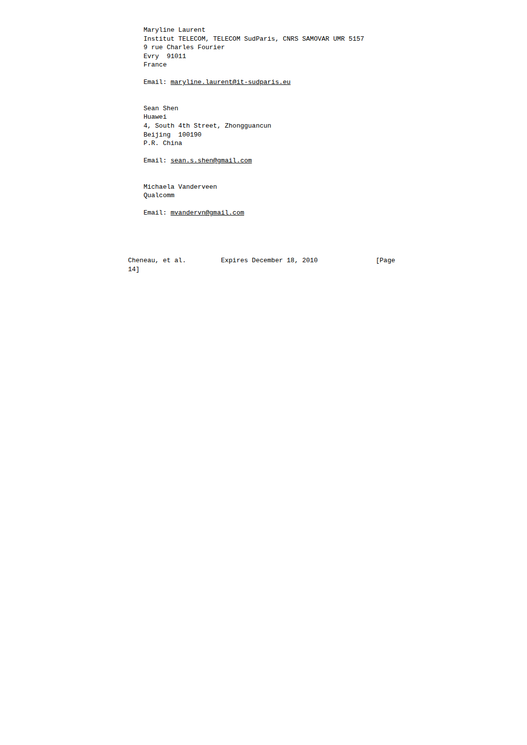Maryline Laurent
Institut TELECOM, TELECOM SudParis, CNRS SAMOVAR UMR 5157
9 rue Charles Fourier
Evry  91011
France

Email: maryline.laurent@it-sudparis.eu


Sean Shen
Huawei
4, South 4th Street, Zhongguancun
Beijing  100190
P.R. China

Email: sean.s.shen@gmail.com


Michaela Vanderveen
Qualcomm

Email: mvandervn@gmail.com
Cheneau, et al.         Expires December 18, 2010               [Page 14]